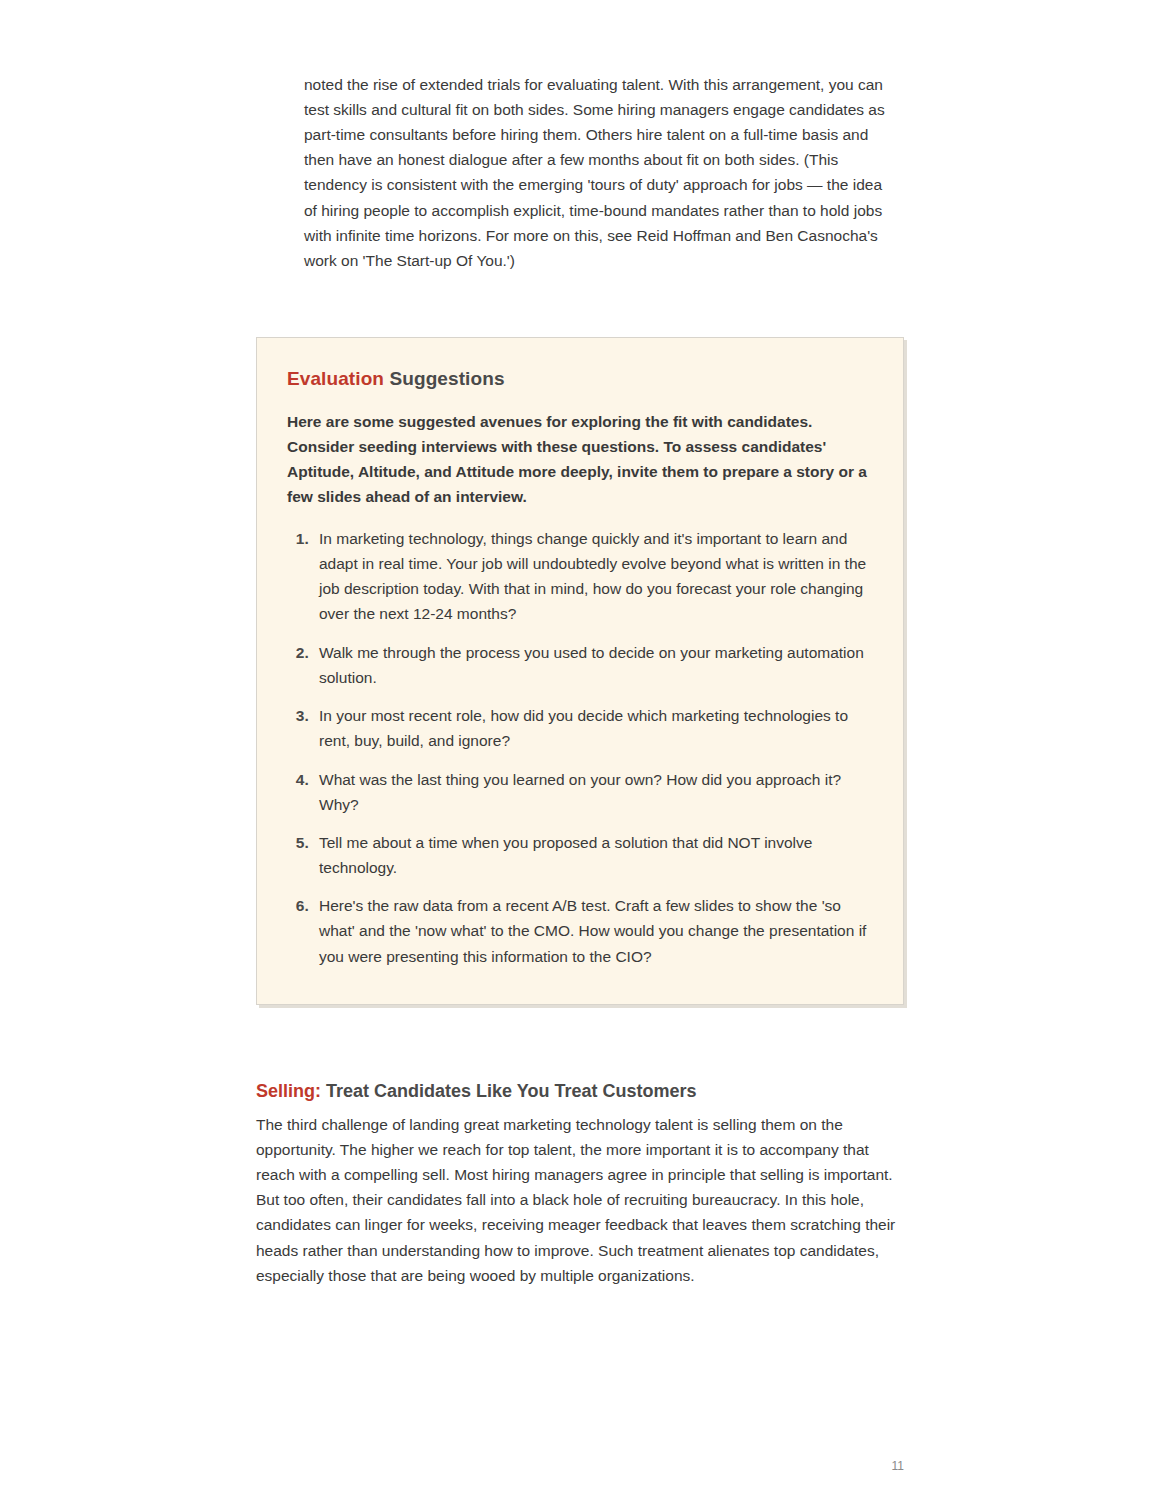noted the rise of extended trials for evaluating talent. With this arrangement, you can test skills and cultural fit on both sides. Some hiring managers engage candidates as part-time consultants before hiring them. Others hire talent on a full-time basis and then have an honest dialogue after a few months about fit on both sides. (This tendency is consistent with the emerging 'tours of duty' approach for jobs — the idea of hiring people to accomplish explicit, time-bound mandates rather than to hold jobs with infinite time horizons. For more on this, see Reid Hoffman and Ben Casnocha's work on 'The Start-up Of You.')
Evaluation Suggestions
Here are some suggested avenues for exploring the fit with candidates. Consider seeding interviews with these questions. To assess candidates' Aptitude, Altitude, and Attitude more deeply, invite them to prepare a story or a few slides ahead of an interview.
In marketing technology, things change quickly and it's important to learn and adapt in real time. Your job will undoubtedly evolve beyond what is written in the job description today. With that in mind, how do you forecast your role changing over the next 12-24 months?
Walk me through the process you used to decide on your marketing automation solution.
In your most recent role, how did you decide which marketing technologies to rent, buy, build, and ignore?
What was the last thing you learned on your own? How did you approach it? Why?
Tell me about a time when you proposed a solution that did NOT involve technology.
Here's the raw data from a recent A/B test. Craft a few slides to show the 'so what' and the 'now what' to the CMO. How would you change the presentation if you were presenting this information to the CIO?
Selling: Treat Candidates Like You Treat Customers
The third challenge of landing great marketing technology talent is selling them on the opportunity. The higher we reach for top talent, the more important it is to accompany that reach with a compelling sell. Most hiring managers agree in principle that selling is important. But too often, their candidates fall into a black hole of recruiting bureaucracy. In this hole, candidates can linger for weeks, receiving meager feedback that leaves them scratching their heads rather than understanding how to improve. Such treatment alienates top candidates, especially those that are being wooed by multiple organizations.
11